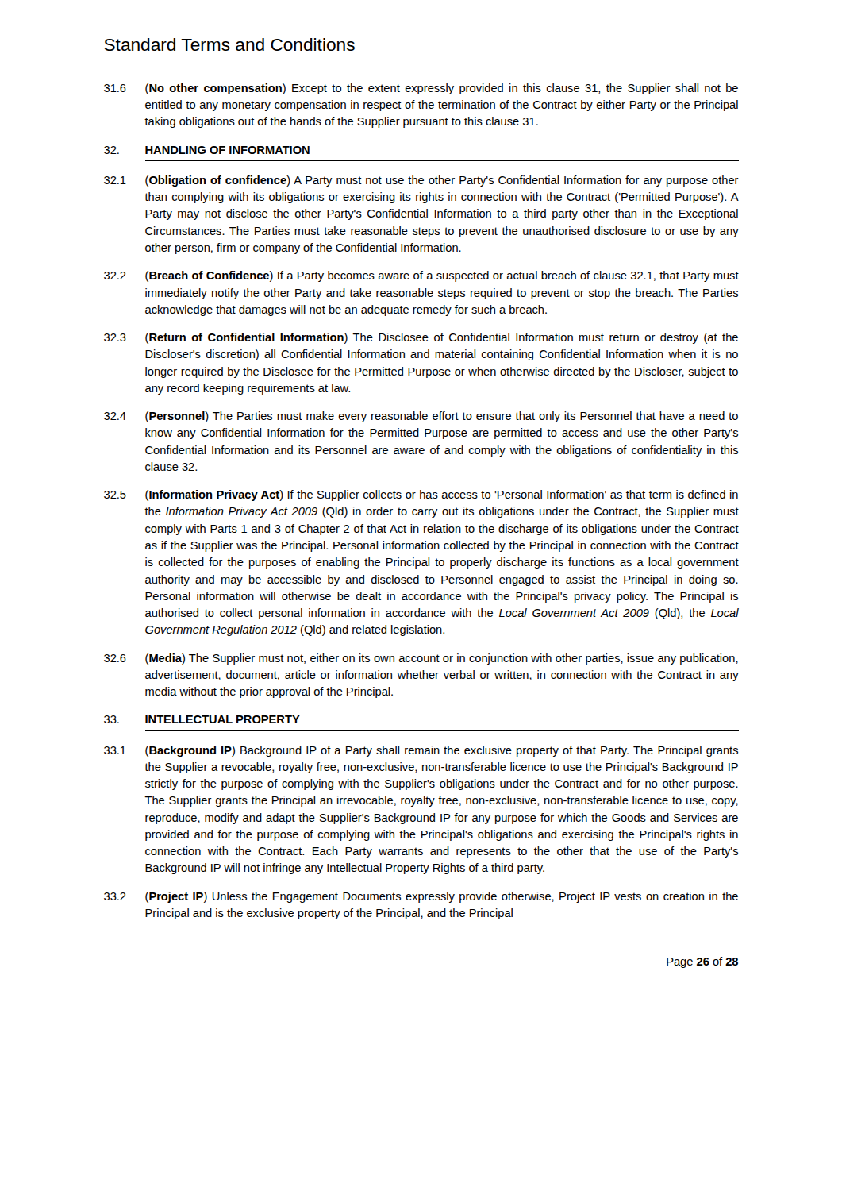Standard Terms and Conditions
31.6
(No other compensation) Except to the extent expressly provided in this clause 31, the Supplier shall not be entitled to any monetary compensation in respect of the termination of the Contract by either Party or the Principal taking obligations out of the hands of the Supplier pursuant to this clause 31.
32.
Handling of Information
32.1
(Obligation of confidence) A Party must not use the other Party's Confidential Information for any purpose other than complying with its obligations or exercising its rights in connection with the Contract ('Permitted Purpose'). A Party may not disclose the other Party's Confidential Information to a third party other than in the Exceptional Circumstances. The Parties must take reasonable steps to prevent the unauthorised disclosure to or use by any other person, firm or company of the Confidential Information.
32.2
(Breach of Confidence) If a Party becomes aware of a suspected or actual breach of clause 32.1, that Party must immediately notify the other Party and take reasonable steps required to prevent or stop the breach. The Parties acknowledge that damages will not be an adequate remedy for such a breach.
32.3
(Return of Confidential Information) The Disclosee of Confidential Information must return or destroy (at the Discloser's discretion) all Confidential Information and material containing Confidential Information when it is no longer required by the Disclosee for the Permitted Purpose or when otherwise directed by the Discloser, subject to any record keeping requirements at law.
32.4
(Personnel) The Parties must make every reasonable effort to ensure that only its Personnel that have a need to know any Confidential Information for the Permitted Purpose are permitted to access and use the other Party's Confidential Information and its Personnel are aware of and comply with the obligations of confidentiality in this clause 32.
32.5
(Information Privacy Act) If the Supplier collects or has access to 'Personal Information' as that term is defined in the Information Privacy Act 2009 (Qld) in order to carry out its obligations under the Contract, the Supplier must comply with Parts 1 and 3 of Chapter 2 of that Act in relation to the discharge of its obligations under the Contract as if the Supplier was the Principal. Personal information collected by the Principal in connection with the Contract is collected for the purposes of enabling the Principal to properly discharge its functions as a local government authority and may be accessible by and disclosed to Personnel engaged to assist the Principal in doing so. Personal information will otherwise be dealt in accordance with the Principal's privacy policy. The Principal is authorised to collect personal information in accordance with the Local Government Act 2009 (Qld), the Local Government Regulation 2012 (Qld) and related legislation.
32.6
(Media) The Supplier must not, either on its own account or in conjunction with other parties, issue any publication, advertisement, document, article or information whether verbal or written, in connection with the Contract in any media without the prior approval of the Principal.
33.
Intellectual Property
33.1
(Background IP) Background IP of a Party shall remain the exclusive property of that Party. The Principal grants the Supplier a revocable, royalty free, non-exclusive, non-transferable licence to use the Principal's Background IP strictly for the purpose of complying with the Supplier's obligations under the Contract and for no other purpose. The Supplier grants the Principal an irrevocable, royalty free, non-exclusive, non-transferable licence to use, copy, reproduce, modify and adapt the Supplier's Background IP for any purpose for which the Goods and Services are provided and for the purpose of complying with the Principal's obligations and exercising the Principal's rights in connection with the Contract. Each Party warrants and represents to the other that the use of the Party's Background IP will not infringe any Intellectual Property Rights of a third party.
33.2
(Project IP) Unless the Engagement Documents expressly provide otherwise, Project IP vests on creation in the Principal and is the exclusive property of the Principal, and the Principal
Page 26 of 28